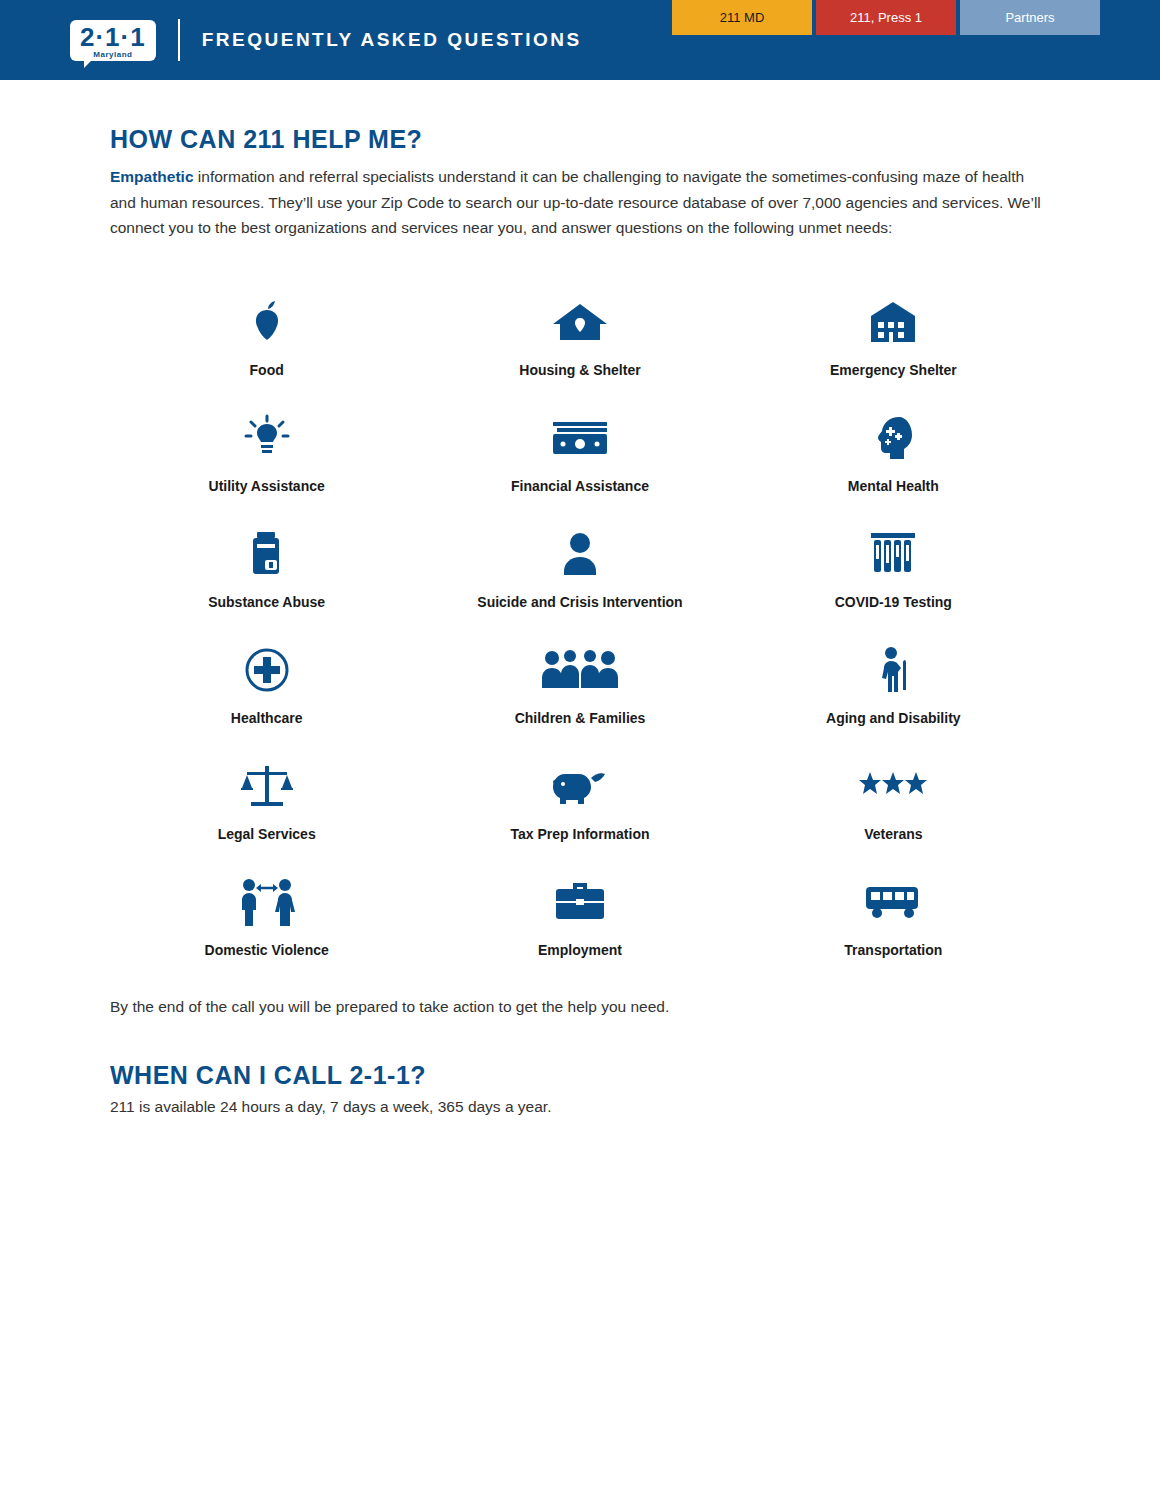2·1·1
Maryland
FREQUENTLY ASKED QUESTIONS
211 MD 211, Press 1 Partners
HOW CAN 211 HELP ME?
Empathetic information and referral specialists understand it can be challenging to navigate the sometimes-confusing maze of health and human resources. They’ll use your Zip Code to search our up-to-date resource database of over 7,000 agencies and services. We’ll connect you to the best organizations and services near you, and answer questions on the following unmet needs:
Food
Housing & Shelter
Emergency Shelter
Utility Assistance
Financial Assistance
Mental Health
Substance Abuse
Suicide and Crisis Intervention
COVID-19 Testing
Healthcare
Children & Families
Aging and Disability
Legal Services
Tax Prep Information
Veterans
Domestic Violence
Employment
Transportation
By the end of the call you will be prepared to take action to get the help you need.
WHEN CAN I CALL 2-1-1?
211 is available 24 hours a day, 7 days a week, 365 days a year.